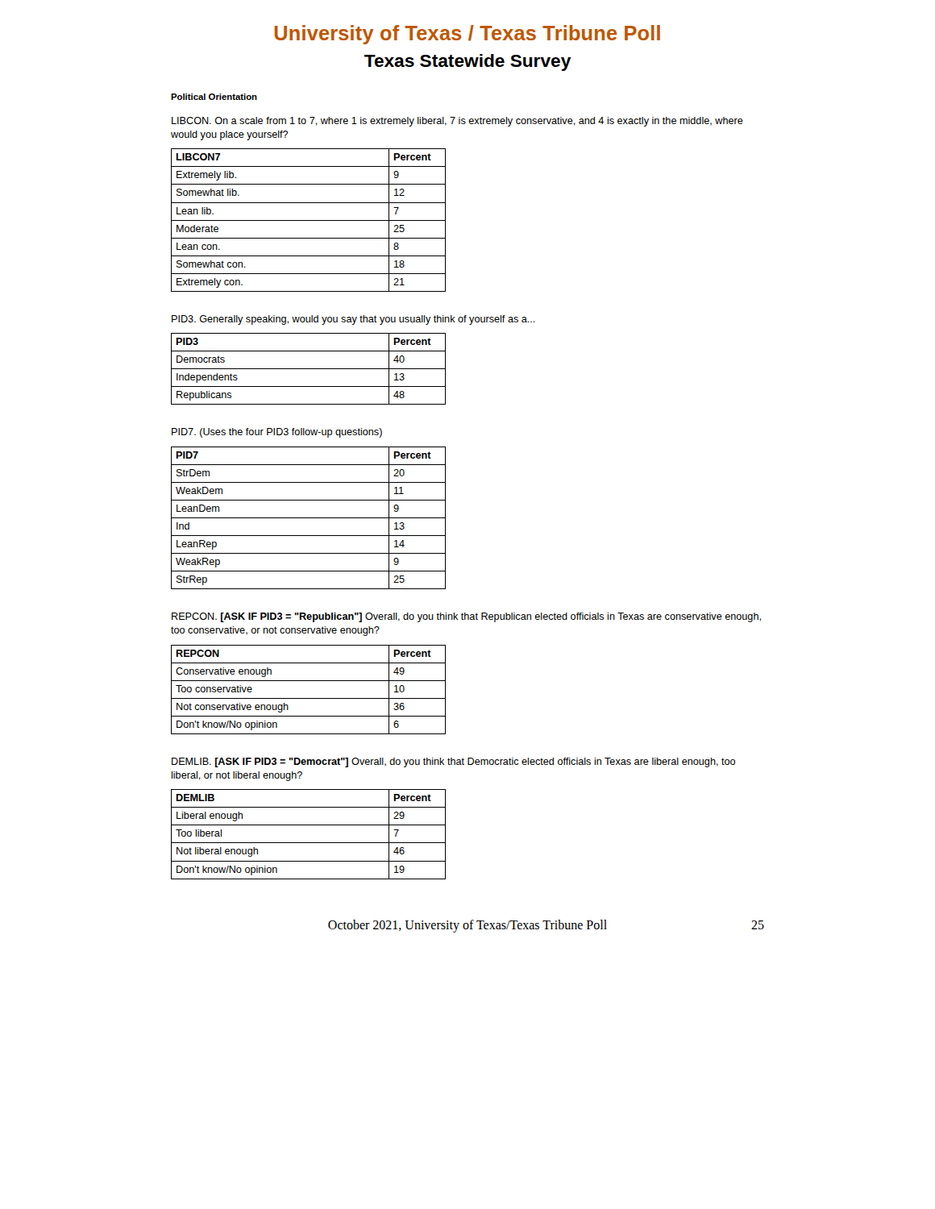University of Texas / Texas Tribune Poll
Texas Statewide Survey
Political Orientation
LIBCON. On a scale from 1 to 7, where 1 is extremely liberal, 7 is extremely conservative, and 4 is exactly in the middle, where would you place yourself?
| LIBCON7 | Percent |
| --- | --- |
| Extremely lib. | 9 |
| Somewhat lib. | 12 |
| Lean lib. | 7 |
| Moderate | 25 |
| Lean con. | 8 |
| Somewhat con. | 18 |
| Extremely con. | 21 |
PID3. Generally speaking, would you say that you usually think of yourself as a...
| PID3 | Percent |
| --- | --- |
| Democrats | 40 |
| Independents | 13 |
| Republicans | 48 |
PID7. (Uses the four PID3 follow-up questions)
| PID7 | Percent |
| --- | --- |
| StrDem | 20 |
| WeakDem | 11 |
| LeanDem | 9 |
| Ind | 13 |
| LeanRep | 14 |
| WeakRep | 9 |
| StrRep | 25 |
REPCON. [ASK IF PID3 = "Republican"] Overall, do you think that Republican elected officials in Texas are conservative enough, too conservative, or not conservative enough?
| REPCON | Percent |
| --- | --- |
| Conservative enough | 49 |
| Too conservative | 10 |
| Not conservative enough | 36 |
| Don't know/No opinion | 6 |
DEMLIB. [ASK IF PID3 = "Democrat"] Overall, do you think that Democratic elected officials in Texas are liberal enough, too liberal, or not liberal enough?
| DEMLIB | Percent |
| --- | --- |
| Liberal enough | 29 |
| Too liberal | 7 |
| Not liberal enough | 46 |
| Don't know/No opinion | 19 |
October 2021, University of Texas/Texas Tribune Poll
25